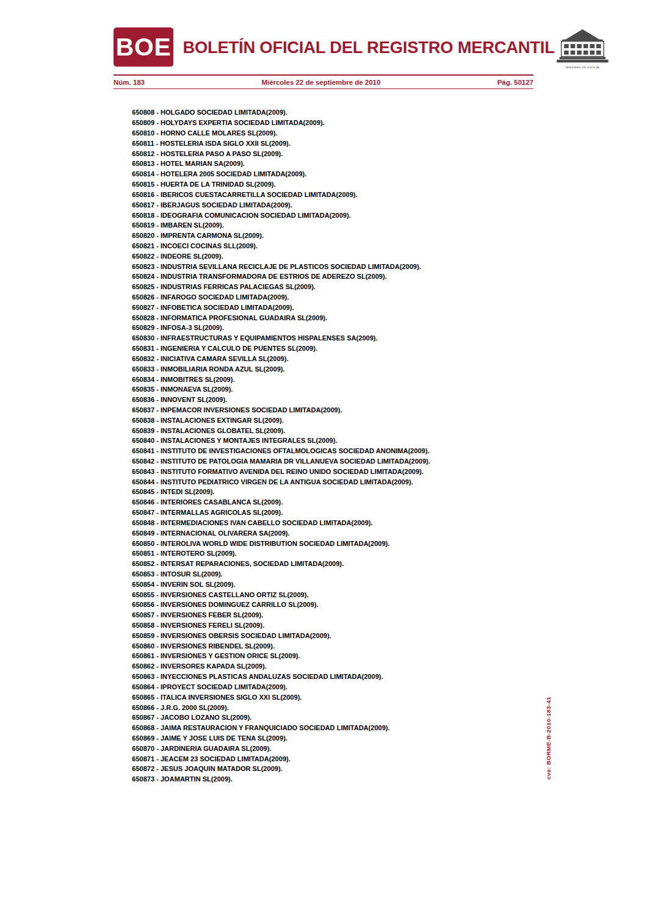BOE
BOLETÍN OFICIAL DEL REGISTRO MERCANTIL
MINISTERIO DE JUSTICIA
Núm. 183 Miércoles 22 de septiembre de 2010 Pág. 50127
650808 - HOLGADO SOCIEDAD LIMITADA(2009).
650809 - HOLYDAYS EXPERTIA SOCIEDAD LIMITADA(2009).
650810 - HORNO CALLE MOLARES SL(2009).
650811 - HOSTELERIA ISDA SIGLO XXII SL(2009).
650812 - HOSTELERIA PASO A PASO SL(2009).
650813 - HOTEL MARIAN SA(2009).
650814 - HOTELERA 2005 SOCIEDAD LIMITADA(2009).
650815 - HUERTA DE LA TRINIDAD SL(2009).
650816 - IBERICOS CUESTACARRETILLA SOCIEDAD LIMITADA(2009).
650817 - IBERJAGUS SOCIEDAD LIMITADA(2009).
650818 - IDEOGRAFIA COMUNICACION SOCIEDAD LIMITADA(2009).
650819 - IMBAREN SL(2009).
650820 - IMPRENTA CARMONA SL(2009).
650821 - INCOECI COCINAS SLL(2009).
650822 - INDEORE SL(2009).
650823 - INDUSTRIA SEVILLANA RECICLAJE DE PLASTICOS SOCIEDAD LIMITADA(2009).
650824 - INDUSTRIA TRANSFORMADORA DE ESTRIOS DE ADEREZO SL(2009).
650825 - INDUSTRIAS FERRICAS PALACIEGAS SL(2009).
650826 - INFAROGO SOCIEDAD LIMITADA(2009).
650827 - INFOBETICA SOCIEDAD LIMITADA(2009).
650828 - INFORMATICA PROFESIONAL GUADAIRA SL(2009).
650829 - INFOSA-3 SL(2009).
650830 - INFRAESTRUCTURAS Y EQUIPAMIENTOS HISPALENSES SA(2009).
650831 - INGENIERIA Y CALCULO DE PUENTES SL(2009).
650832 - INICIATIVA CAMARA SEVILLA SL(2009).
650833 - INMOBILIARIA RONDA AZUL SL(2009).
650834 - INMOBITRES SL(2009).
650835 - INMONAEVA SL(2009).
650836 - INNOVENT SL(2009).
650837 - INPEMACOR INVERSIONES SOCIEDAD LIMITADA(2009).
650838 - INSTALACIONES EXTINGAR SL(2009).
650839 - INSTALACIONES GLOBATEL SL(2009).
650840 - INSTALACIONES Y MONTAJES INTEGRALES SL(2009).
650841 - INSTITUTO DE INVESTIGACIONES OFTALMOLOGICAS SOCIEDAD ANONIMA(2009).
650842 - INSTITUTO DE PATOLOGIA MAMARIA DR VILLANUEVA SOCIEDAD LIMITADA(2009).
650843 - INSTITUTO FORMATIVO AVENIDA DEL REINO UNIDO SOCIEDAD LIMITADA(2009).
650844 - INSTITUTO PEDIATRICO VIRGEN DE LA ANTIGUA SOCIEDAD LIMITADA(2009).
650845 - INTEDI SL(2009).
650846 - INTERIORES CASABLANCA SL(2009).
650847 - INTERMALLAS AGRICOLAS SL(2009).
650848 - INTERMEDIACIONES IVAN CABELLO SOCIEDAD LIMITADA(2009).
650849 - INTERNACIONAL OLIVARERA SA(2009).
650850 - INTEROLIVA WORLD WIDE DISTRIBUTION SOCIEDAD LIMITADA(2009).
650851 - INTEROTERO SL(2009).
650852 - INTERSAT REPARACIONES, SOCIEDAD LIMITADA(2009).
650853 - INTOSUR SL(2009).
650854 - INVERIN SOL SL(2009).
650855 - INVERSIONES CASTELLANO ORTIZ SL(2009).
650856 - INVERSIONES DOMINGUEZ CARRILLO SL(2009).
650857 - INVERSIONES FEBER SL(2009).
650858 - INVERSIONES FERELI SL(2009).
650859 - INVERSIONES OBERSIS SOCIEDAD LIMITADA(2009).
650860 - INVERSIONES RIBENDEL SL(2009).
650861 - INVERSIONES Y GESTION ORICE SL(2009).
650862 - INVERSORES KAPADA SL(2009).
650863 - INYECCIONES PLASTICAS ANDALUZAS SOCIEDAD LIMITADA(2009).
650864 - IPROYECT SOCIEDAD LIMITADA(2009).
650865 - ITALICA INVERSIONES SIGLO XXI SL(2009).
650866 - J.R.G. 2000 SL(2009).
650867 - JACOBO LOZANO SL(2009).
650868 - JAIMA RESTAURACION Y FRANQUICIADO SOCIEDAD LIMITADA(2009).
650869 - JAIME Y JOSE LUIS DE TENA SL(2009).
650870 - JARDINERIA GUADAIRA SL(2009).
650871 - JEACEM 23 SOCIEDAD LIMITADA(2009).
650872 - JESUS JOAQUIN MATADOR SL(2009).
650873 - JOAMARTIN SL(2009).
cve: BORME-B-2010-183-41